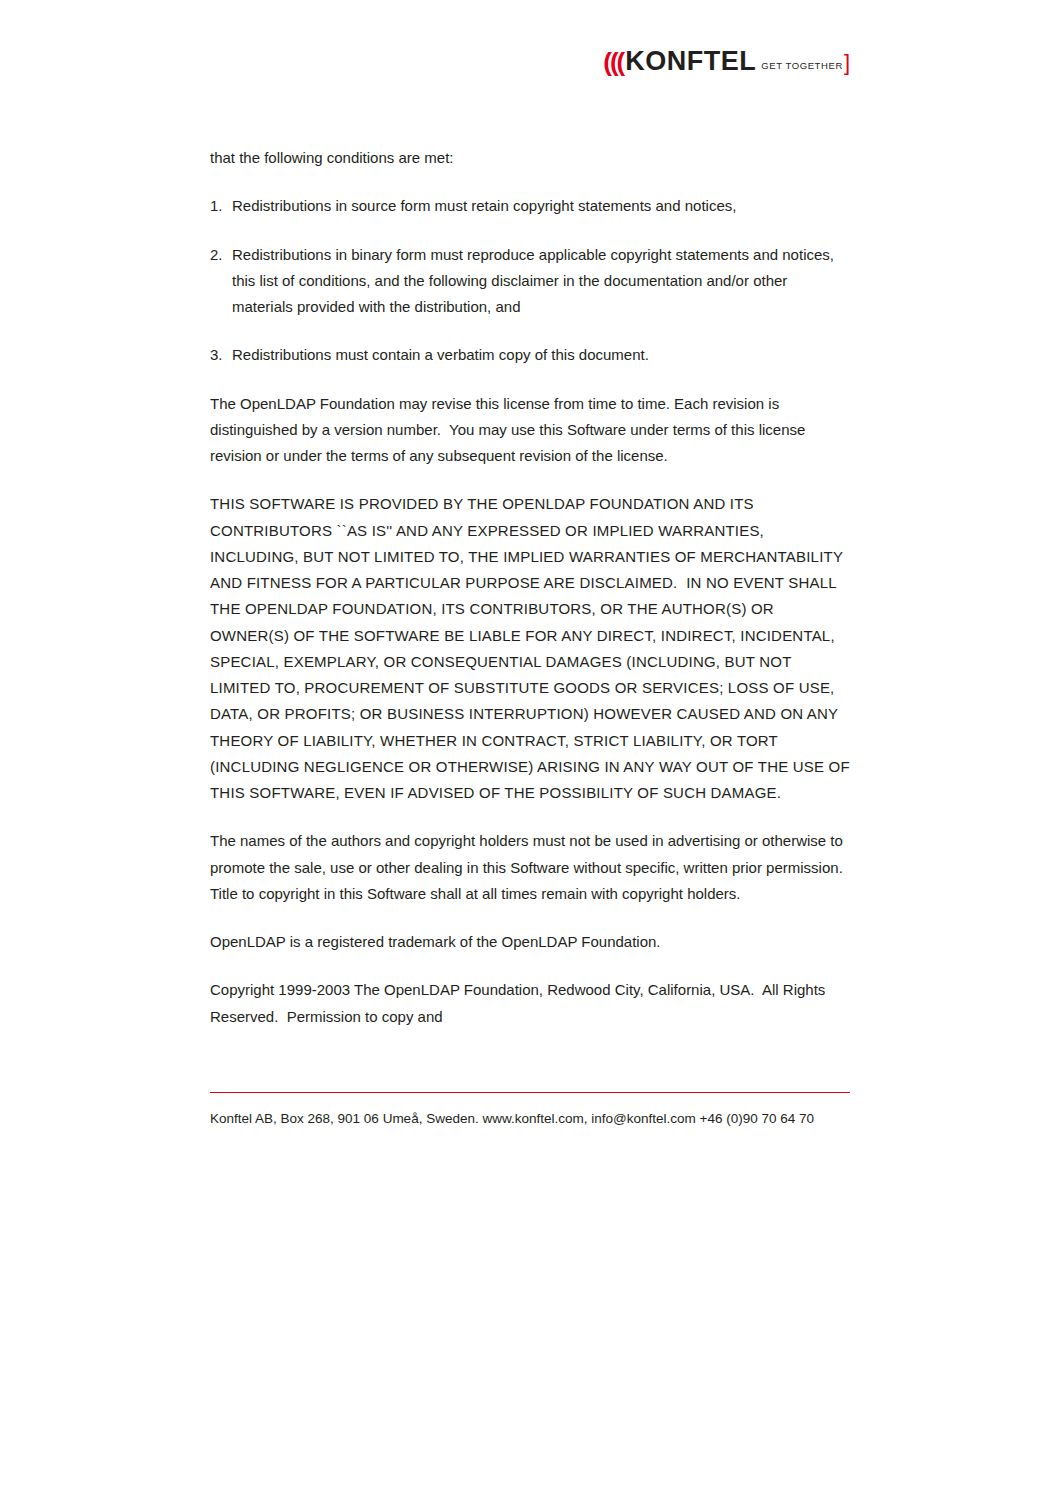(((KONFTEL GET TOGETHER]
that the following conditions are met:
1. Redistributions in source form must retain copyright statements and notices,
2. Redistributions in binary form must reproduce applicable copyright statements and notices, this list of conditions, and the following disclaimer in the documentation and/or other materials provided with the distribution, and
3. Redistributions must contain a verbatim copy of this document.
The OpenLDAP Foundation may revise this license from time to time. Each revision is distinguished by a version number. You may use this Software under terms of this license revision or under the terms of any subsequent revision of the license.
THIS SOFTWARE IS PROVIDED BY THE OPENLDAP FOUNDATION AND ITS CONTRIBUTORS ``AS IS'' AND ANY EXPRESSED OR IMPLIED WARRANTIES, INCLUDING, BUT NOT LIMITED TO, THE IMPLIED WARRANTIES OF MERCHANTABILITY AND FITNESS FOR A PARTICULAR PURPOSE ARE DISCLAIMED. IN NO EVENT SHALL THE OPENLDAP FOUNDATION, ITS CONTRIBUTORS, OR THE AUTHOR(S) OR OWNER(S) OF THE SOFTWARE BE LIABLE FOR ANY DIRECT, INDIRECT, INCIDENTAL, SPECIAL, EXEMPLARY, OR CONSEQUENTIAL DAMAGES (INCLUDING, BUT NOT LIMITED TO, PROCUREMENT OF SUBSTITUTE GOODS OR SERVICES; LOSS OF USE, DATA, OR PROFITS; OR BUSINESS INTERRUPTION) HOWEVER CAUSED AND ON ANY THEORY OF LIABILITY, WHETHER IN CONTRACT, STRICT LIABILITY, OR TORT (INCLUDING NEGLIGENCE OR OTHERWISE) ARISING IN ANY WAY OUT OF THE USE OF THIS SOFTWARE, EVEN IF ADVISED OF THE POSSIBILITY OF SUCH DAMAGE.
The names of the authors and copyright holders must not be used in advertising or otherwise to promote the sale, use or other dealing in this Software without specific, written prior permission. Title to copyright in this Software shall at all times remain with copyright holders.
OpenLDAP is a registered trademark of the OpenLDAP Foundation.
Copyright 1999-2003 The OpenLDAP Foundation, Redwood City, California, USA. All Rights Reserved. Permission to copy and
Konftel AB, Box 268, 901 06 Umeå, Sweden. www.konftel.com, info@konftel.com +46 (0)90 70 64 70